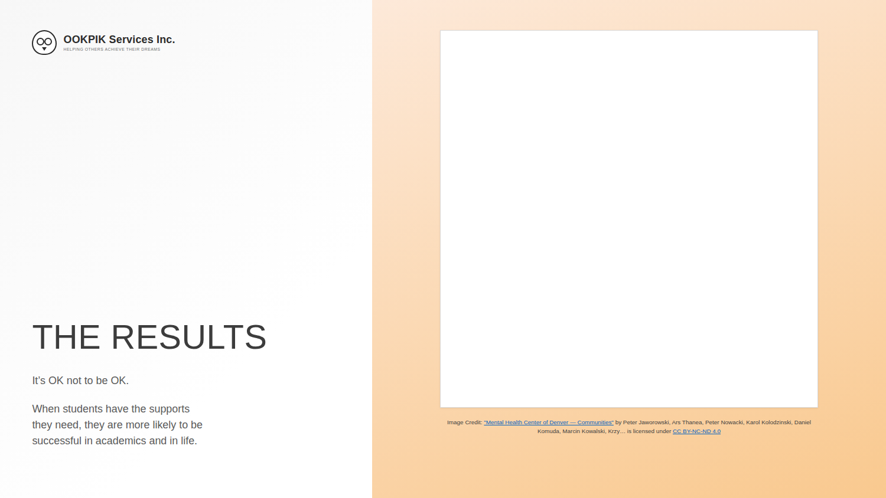OOKPIK Services Inc. Helping Others Achieve Their Dreams
THE RESULTS
It’s OK not to be OK.
When students have the supports they need, they are more likely to be successful in academics and in life.
Image Credit: "Mental Health Center of Denver — Communities" by Peter Jaworowski, Ars Thanea, Peter Nowacki, Karol Kolodzinski, Daniel Komuda, Marcin Kowalski, Krzy… is licensed under CC BY-NC-ND 4.0